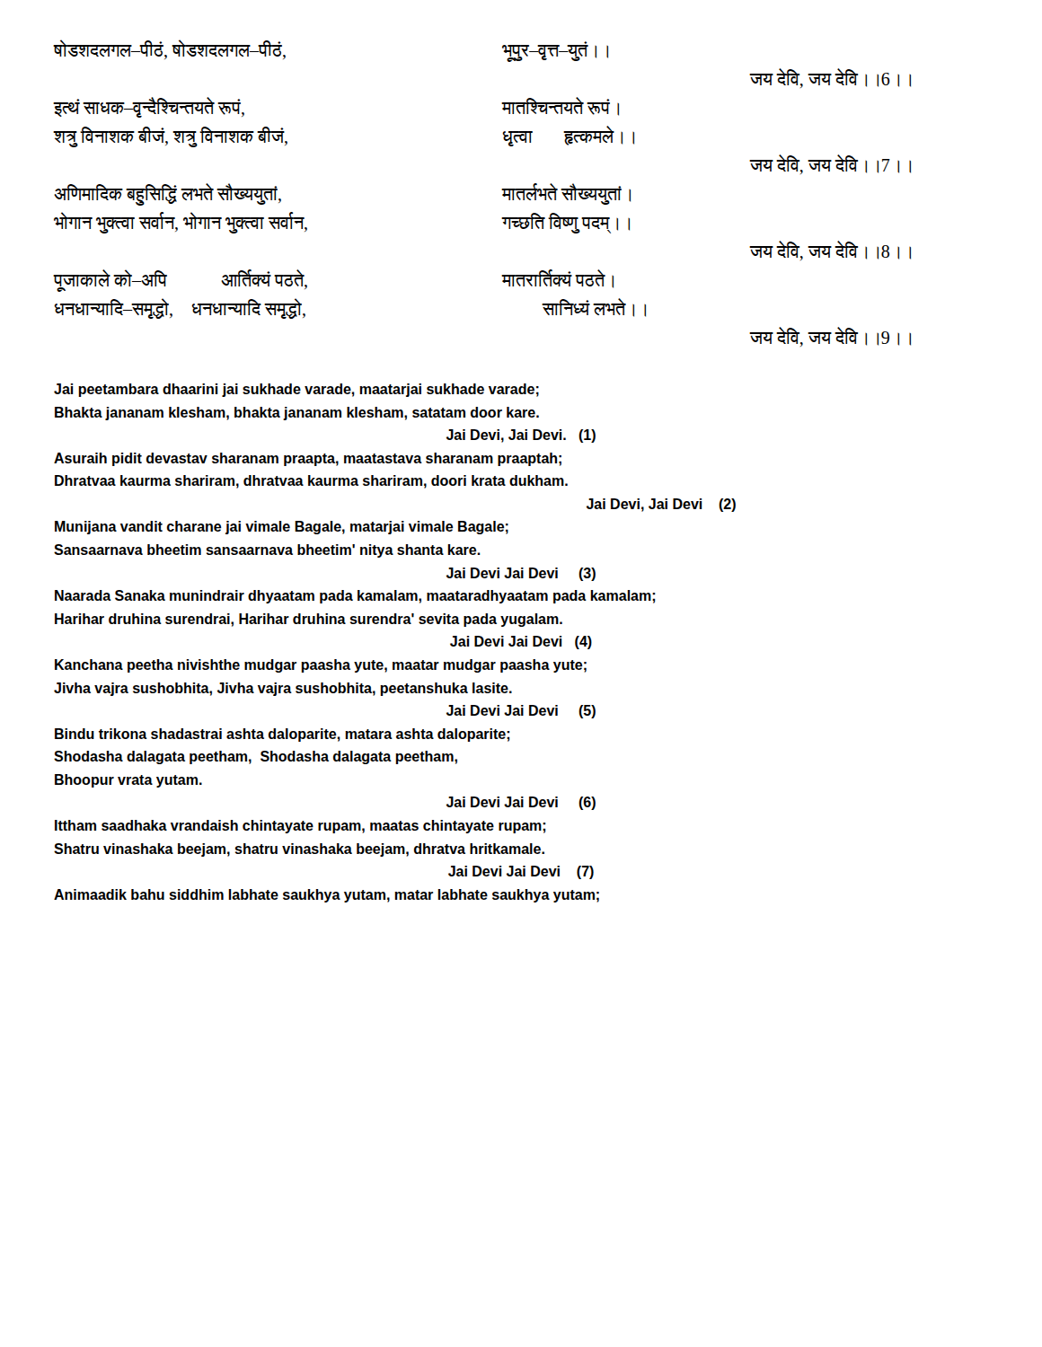षोडशदलगल–पीठं, षोडशदलगल–पीठं, भूपुर–वृत्त–युतं।।
जय देवि, जय देवि।।6।।
इत्थं साधक–वृन्दैश्चिन्तयते रूपं, मातश्चिन्तयते रूपं।
शत्रु विनाशक बीजं, शत्रु विनाशक बीजं, धृत्वा हृत्कमले।।
जय देवि, जय देवि।।7।।
अणिमादिक बहुसिद्धिं लभते सौख्ययुतां, मातर्लभते सौख्ययुतां।
भोगान भुक्त्वा सर्वान, भोगान भुक्त्वा सर्वान, गच्छति विष्णु पदम्।।
जय देवि, जय देवि।।8।।
पूजाकाले को–अपि आर्तिक्यं पठते, मातरार्तिक्यं पठते।
धनधान्यादि–समृद्धो, धनधान्यादि समृद्धो, सानिध्यं लभते।।
जय देवि, जय देवि।।9।।
Jai peetambara dhaarini jai sukhade varade, maatarjai sukhade varade;
Bhakta jananam klesham, bhakta jananam klesham, satatam door kare.
Jai Devi, Jai Devi. (1)
Asuraih pidit devastav sharanam praapta, maatastava sharanam praaptah;
Dhratvaa kaurma shariram, dhratvaa kaurma shariram, doori krata dukham.
Jai Devi, Jai Devi (2)
Munijana vandit charane jai vimale Bagale, matarjai vimale Bagale;
Sansaarnava bheetim sansaarnava bheetim' nitya shanta kare.
Jai Devi Jai Devi (3)
Naarada Sanaka munindrair dhyaatam pada kamalam, maataradhyaatam pada kamalam;
Harihar druhina surendrai, Harihar druhina surendra' sevita pada yugalam.
Jai Devi Jai Devi (4)
Kanchana peetha nivishthe mudgar paasha yute, maatar mudgar paasha yute;
Jivha vajra sushobhita, Jivha vajra sushobhita, peetanshuka lasite.
Jai Devi Jai Devi (5)
Bindu trikona shadastrai ashta daloparite, matara ashta daloparite;
Shodasha dalagata peetham, Shodasha dalagata peetham,
Bhoopur vrata yutam.
Jai Devi Jai Devi (6)
Ittham saadhaka vrandaish chintayate rupam, maatas chintayate rupam;
Shatru vinashaka beejam, shatru vinashaka beejam, dhratva hritkamale.
Jai Devi Jai Devi (7)
Animaadik bahu siddhim labhate saukhya yutam, matar labhate saukhya yutam;